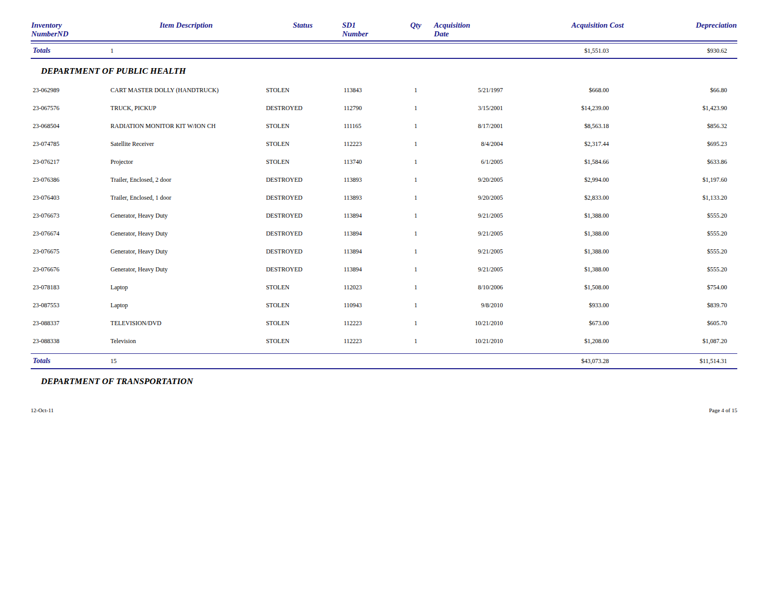| Inventory NumberND | Item Description | Status | SD1 Number | Qty | Acquisition Date | Acquisition Cost | Depreciation |
| --- | --- | --- | --- | --- | --- | --- | --- |
| Totals | 1 | | | | | $1,551.03 | $930.62 |
| DEPARTMENT OF PUBLIC HEALTH |
| 23-062989 | CART MASTER DOLLY (HANDTRUCK) | STOLEN | 113843 | 1 | 5/21/1997 | $668.00 | $66.80 |
| 23-067576 | TRUCK, PICKUP | DESTROYED | 112790 | 1 | 3/15/2001 | $14,239.00 | $1,423.90 |
| 23-068504 | RADIATION MONITOR KIT W/ION CH | STOLEN | 111165 | 1 | 8/17/2001 | $8,563.18 | $856.32 |
| 23-074785 | Satellite Receiver | STOLEN | 112223 | 1 | 8/4/2004 | $2,317.44 | $695.23 |
| 23-076217 | Projector | STOLEN | 113740 | 1 | 6/1/2005 | $1,584.66 | $633.86 |
| 23-076386 | Trailer, Enclosed, 2 door | DESTROYED | 113893 | 1 | 9/20/2005 | $2,994.00 | $1,197.60 |
| 23-076403 | Trailer, Enclosed, 1 door | DESTROYED | 113893 | 1 | 9/20/2005 | $2,833.00 | $1,133.20 |
| 23-076673 | Generator, Heavy Duty | DESTROYED | 113894 | 1 | 9/21/2005 | $1,388.00 | $555.20 |
| 23-076674 | Generator, Heavy Duty | DESTROYED | 113894 | 1 | 9/21/2005 | $1,388.00 | $555.20 |
| 23-076675 | Generator, Heavy Duty | DESTROYED | 113894 | 1 | 9/21/2005 | $1,388.00 | $555.20 |
| 23-076676 | Generator, Heavy Duty | DESTROYED | 113894 | 1 | 9/21/2005 | $1,388.00 | $555.20 |
| 23-078183 | Laptop | STOLEN | 112023 | 1 | 8/10/2006 | $1,508.00 | $754.00 |
| 23-087553 | Laptop | STOLEN | 110943 | 1 | 9/8/2010 | $933.00 | $839.70 |
| 23-088337 | TELEVISION/DVD | STOLEN | 112223 | 1 | 10/21/2010 | $673.00 | $605.70 |
| 23-088338 | Television | STOLEN | 112223 | 1 | 10/21/2010 | $1,208.00 | $1,087.20 |
| Totals | 15 | | | | | $43,073.28 | $11,514.31 |
| DEPARTMENT OF TRANSPORTATION |
12-Oct-11 Page 4 of 15